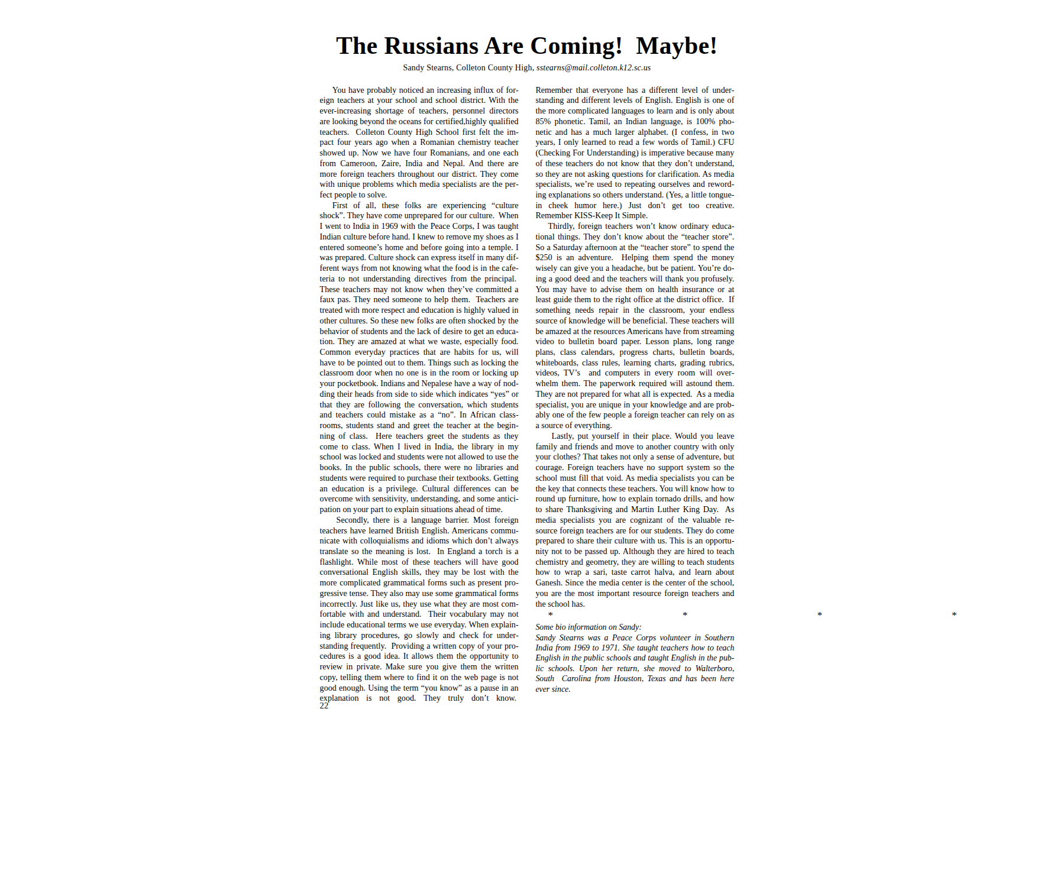The Russians Are Coming! Maybe!
Sandy Stearns, Colleton County High, sstearns@mail.colleton.k12.sc.us
You have probably noticed an increasing influx of foreign teachers at your school and school district. With the ever-increasing shortage of teachers, personnel directors are looking beyond the oceans for certified,highly qualified teachers. Colleton County High School first felt the impact four years ago when a Romanian chemistry teacher showed up. Now we have four Romanians, and one each from Cameroon, Zaire, India and Nepal. And there are more foreign teachers throughout our district. They come with unique problems which media specialists are the perfect people to solve.
First of all, these folks are experiencing “culture shock”. They have come unprepared for our culture. When I went to India in 1969 with the Peace Corps, I was taught Indian culture before hand. I knew to remove my shoes as I entered someone’s home and before going into a temple. I was prepared. Culture shock can express itself in many different ways from not knowing what the food is in the cafeteria to not understanding directives from the principal. These teachers may not know when they’ve committed a faux pas. They need someone to help them. Teachers are treated with more respect and education is highly valued in other cultures. So these new folks are often shocked by the behavior of students and the lack of desire to get an education. They are amazed at what we waste, especially food. Common everyday practices that are habits for us, will have to be pointed out to them. Things such as locking the classroom door when no one is in the room or locking up your pocketbook. Indians and Nepalese have a way of nodding their heads from side to side which indicates “yes” or that they are following the conversation, which students and teachers could mistake as a “no”. In African classrooms, students stand and greet the teacher at the beginning of class. Here teachers greet the students as they come to class. When I lived in India, the library in my school was locked and students were not allowed to use the books. In the public schools, there were no libraries and students were required to purchase their textbooks. Getting an education is a privilege. Cultural differences can be overcome with sensitivity, understanding, and some anticipation on your part to explain situations ahead of time.
Secondly, there is a language barrier. Most foreign teachers have learned British English. Americans communicate with colloquialisms and idioms which don’t always translate so the meaning is lost. In England a torch is a flashlight. While most of these teachers will have good conversational English skills, they may be lost with the more complicated grammatical forms such as present progressive tense. They also may use some grammatical forms incorrectly. Just like us, they use what they are most comfortable with and understand. Their vocabulary may not include educational terms we use everyday. When explaining library procedures, go slowly and check for understanding frequently. Providing a written copy of your procedures is a good idea. It allows them the opportunity to review in private. Make sure you give them the written copy, telling them where to find it on the web page is not good enough. Using the term “you know” as a pause in an explanation is not good. They truly don’t know. Remember that everyone has a different level of understanding and different levels of English. English is one of the more complicated languages to learn and is only about 85% phonetic. Tamil, an Indian language, is 100% phonetic and has a much larger alphabet. (I confess, in two years, I only learned to read a few words of Tamil.) CFU (Checking For Understanding) is imperative because many of these teachers do not know that they don’t understand, so they are not asking questions for clarification. As media specialists, we’re used to repeating ourselves and rewording explanations so others understand. (Yes, a little tongue-in cheek humor here.) Just don’t get too creative. Remember KISS-Keep It Simple.
Thirdly, foreign teachers won’t know ordinary educational things. They don’t know about the “teacher store”. So a Saturday afternoon at the “teacher store” to spend the $250 is an adventure. Helping them spend the money wisely can give you a headache, but be patient. You’re doing a good deed and the teachers will thank you profusely. You may have to advise them on health insurance or at least guide them to the right office at the district office. If something needs repair in the classroom, your endless source of knowledge will be beneficial. These teachers will be amazed at the resources Americans have from streaming video to bulletin board paper. Lesson plans, long range plans, class calendars, progress charts, bulletin boards, whiteboards, class rules, learning charts, grading rubrics, videos, TV’s and computers in every room will overwhelm them. The paperwork required will astound them. They are not prepared for what all is expected. As a media specialist, you are unique in your knowledge and are probably one of the few people a foreign teacher can rely on as a source of everything.
Lastly, put yourself in their place. Would you leave family and friends and move to another country with only your clothes? That takes not only a sense of adventure, but courage. Foreign teachers have no support system so the school must fill that void. As media specialists you can be the key that connects these teachers. You will know how to round up furniture, how to explain tornado drills, and how to share Thanksgiving and Martin Luther King Day. As media specialists you are cognizant of the valuable resource foreign teachers are for our students. They do come prepared to share their culture with us. This is an opportunity not to be passed up. Although they are hired to teach chemistry and geometry, they are willing to teach students how to wrap a sari, taste carrot halva, and learn about Ganesh. Since the media center is the center of the school, you are the most important resource foreign teachers and the school has.
* * * * *
Some bio information on Sandy:
Sandy Stearns was a Peace Corps volunteer in Southern India from 1969 to 1971. She taught teachers how to teach English in the public schools and taught English in the public schools. Upon her return, she moved to Walterboro, South Carolina from Houston, Texas and has been here ever since.
22